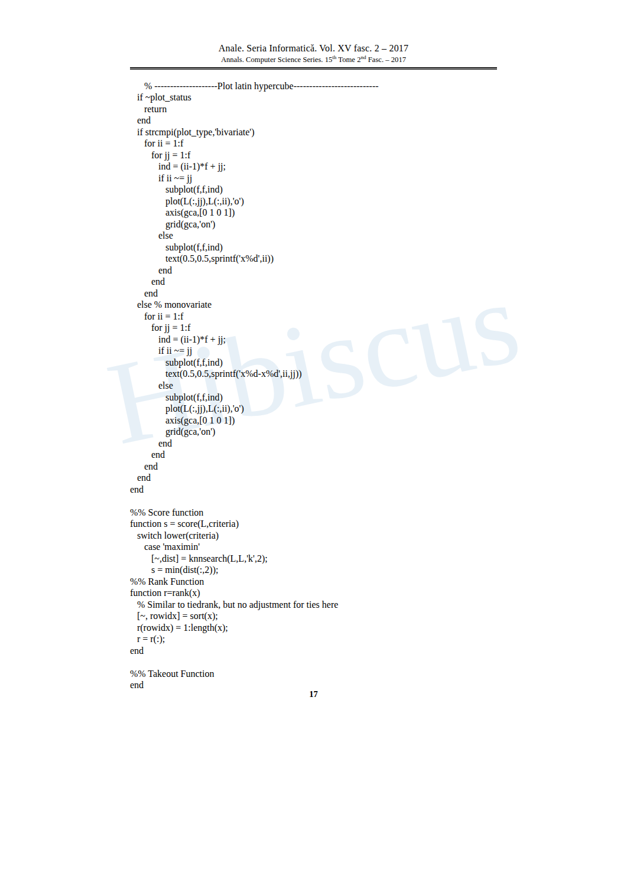Hibiscus
Anale. Seria Informatică. Vol. XV fasc. 2 – 2017
Annals. Computer Science Series. 15th Tome 2nd Fasc. – 2017
      % --------------------Plot latin hypercube---------------------------
   if ~plot_status
      return
   end
   if strcmpi(plot_type,'bivariate')
      for ii = 1:f
         for jj = 1:f
            ind = (ii-1)*f + jj;
            if ii ~= jj
               subplot(f,f,ind)
               plot(L(:,jj),L(:,ii),'o')
               axis(gca,[0 1 0 1])
               grid(gca,'on')
            else
               subplot(f,f,ind)
               text(0.5,0.5,sprintf('x%d',ii))
            end
         end
      end
   else % monovariate
      for ii = 1:f
         for jj = 1:f
            ind = (ii-1)*f + jj;
            if ii ~= jj
               subplot(f,f,ind)
               text(0.5,0.5,sprintf('x%d-x%d',ii,jj))
            else
               subplot(f,f,ind)
               plot(L(:,jj),L(:,ii),'o')
               axis(gca,[0 1 0 1])
               grid(gca,'on')
            end
         end
      end
   end
end
 %% Score function
function s = score(L,criteria)
   switch lower(criteria)
      case 'maximin'
         [~,dist] = knnsearch(L,L,'k',2);
         s = min(dist(:,2));
%% Rank Function
function r=rank(x)
   % Similar to tiedrank, but no adjustment for ties here
   [~, rowidx] = sort(x);
   r(rowidx) = 1:length(x);
   r = r(:);
end
 %% Takeout Function
end
17